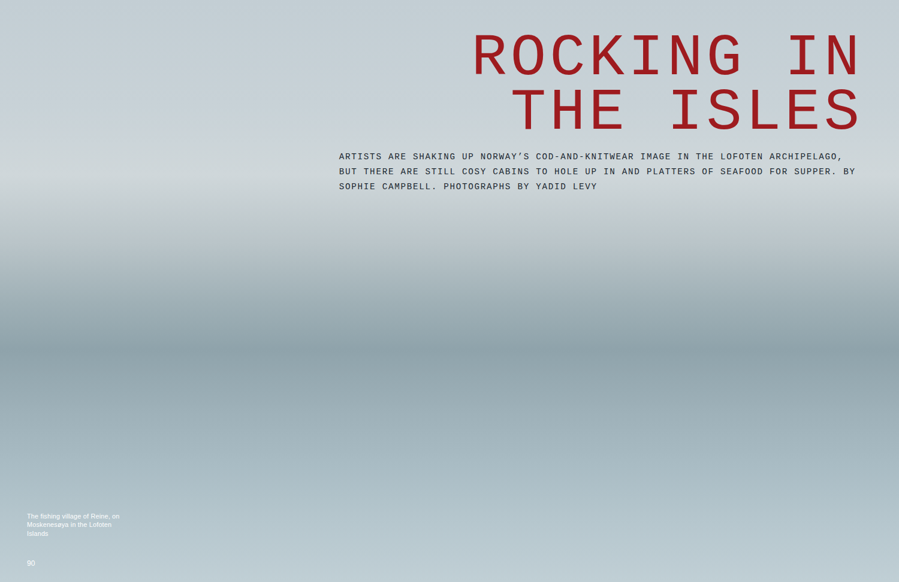Rocking inthe Isles
Artists are shaking up Norway’s cod-and-knitwear image in the Lofoten archipelago, but there are still cosy cabins to hole up in and platters of seafood for supper. By Sophie Campbell. Photographs by Yadid Levy
The fishing village of Reine, on Moskenesøya in the Lofoten Islands
90